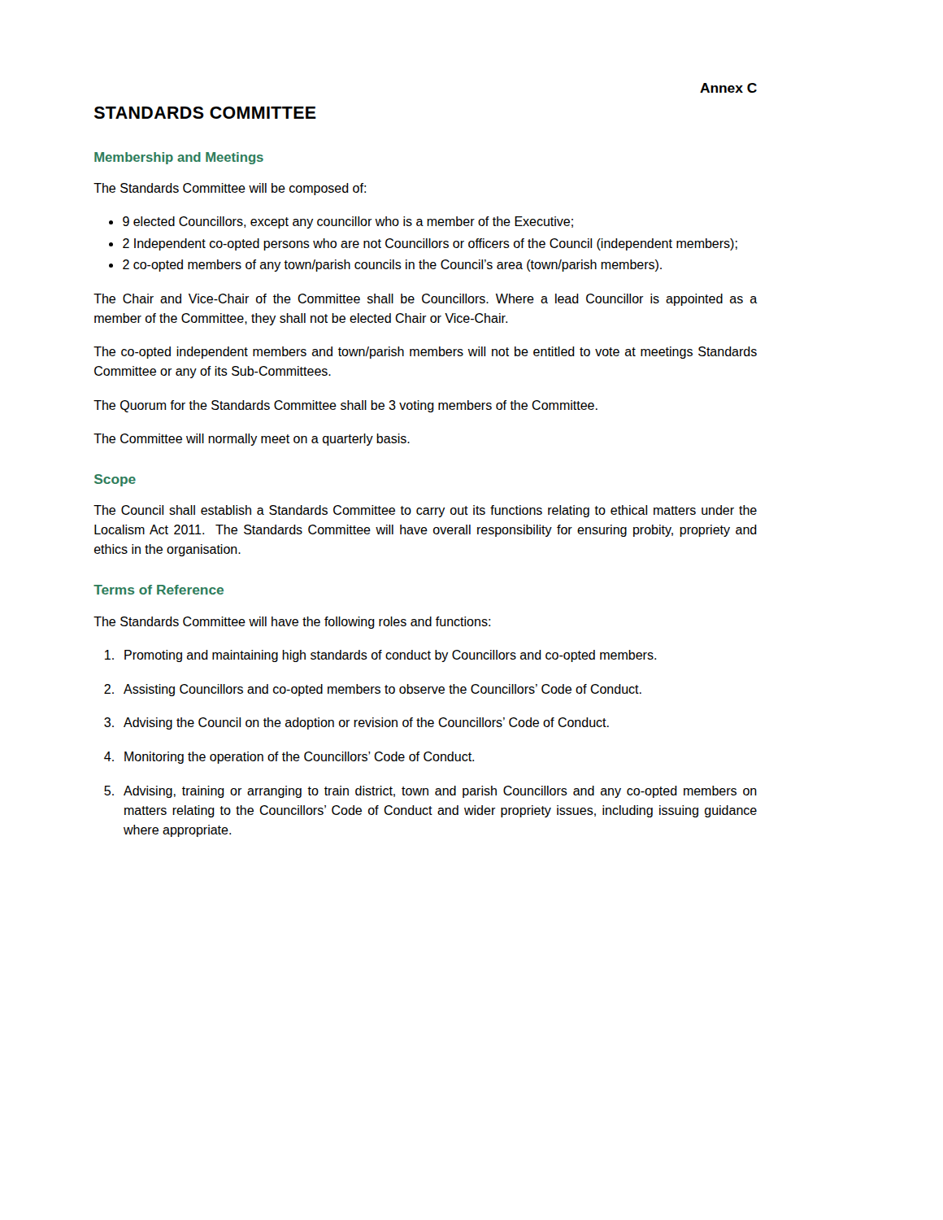Annex C
STANDARDS COMMITTEE
Membership and Meetings
The Standards Committee will be composed of:
9 elected Councillors, except any councillor who is a member of the Executive;
2 Independent co-opted persons who are not Councillors or officers of the Council (independent members);
2 co-opted members of any town/parish councils in the Council’s area (town/parish members).
The Chair and Vice-Chair of the Committee shall be Councillors. Where a lead Councillor is appointed as a member of the Committee, they shall not be elected Chair or Vice-Chair.
The co-opted independent members and town/parish members will not be entitled to vote at meetings Standards Committee or any of its Sub-Committees.
The Quorum for the Standards Committee shall be 3 voting members of the Committee.
The Committee will normally meet on a quarterly basis.
Scope
The Council shall establish a Standards Committee to carry out its functions relating to ethical matters under the Localism Act 2011. The Standards Committee will have overall responsibility for ensuring probity, propriety and ethics in the organisation.
Terms of Reference
The Standards Committee will have the following roles and functions:
Promoting and maintaining high standards of conduct by Councillors and co-opted members.
Assisting Councillors and co-opted members to observe the Councillors’ Code of Conduct.
Advising the Council on the adoption or revision of the Councillors’ Code of Conduct.
Monitoring the operation of the Councillors’ Code of Conduct.
Advising, training or arranging to train district, town and parish Councillors and any co-opted members on matters relating to the Councillors’ Code of Conduct and wider propriety issues, including issuing guidance where appropriate.